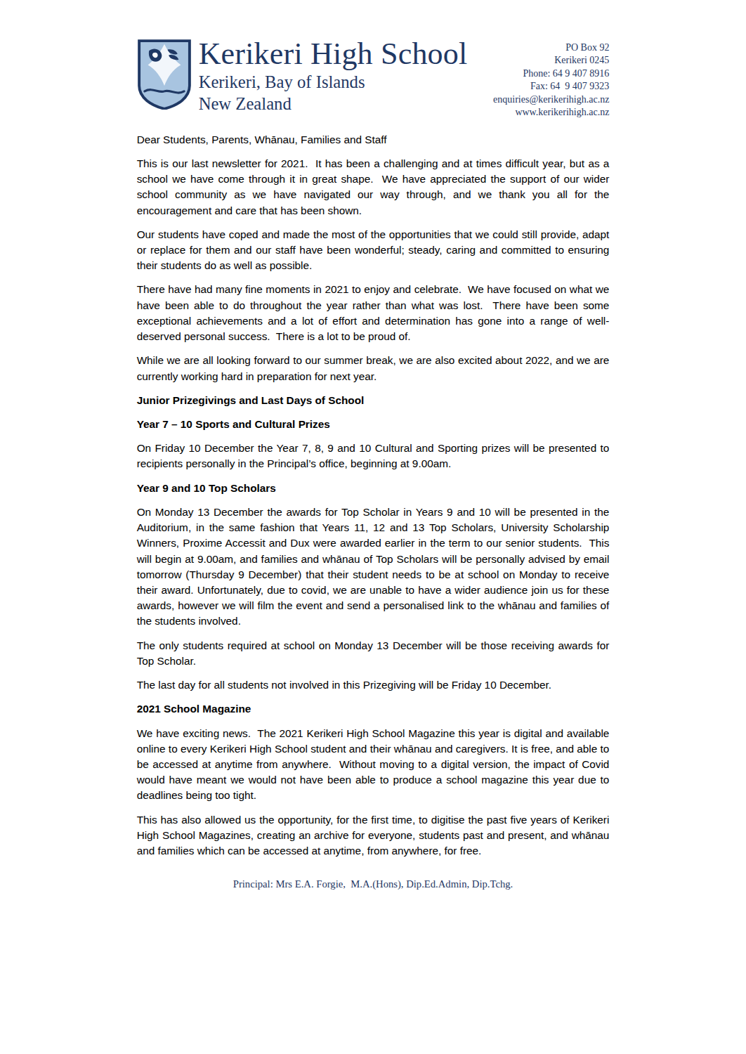School crest
Kerikeri High School
Kerikeri, Bay of Islands
New Zealand
PO Box 92
Kerikeri 0245
Phone: 64 9 407 8916
Fax: 64 9 407 9323
enquiries@kerikerihigh.ac.nz
www.kerikerihigh.ac.nz
Dear Students, Parents, Whānau, Families and Staff
This is our last newsletter for 2021. It has been a challenging and at times difficult year, but as a school we have come through it in great shape. We have appreciated the support of our wider school community as we have navigated our way through, and we thank you all for the encouragement and care that has been shown.
Our students have coped and made the most of the opportunities that we could still provide, adapt or replace for them and our staff have been wonderful; steady, caring and committed to ensuring their students do as well as possible.
There have had many fine moments in 2021 to enjoy and celebrate. We have focused on what we have been able to do throughout the year rather than what was lost. There have been some exceptional achievements and a lot of effort and determination has gone into a range of well-deserved personal success. There is a lot to be proud of.
While we are all looking forward to our summer break, we are also excited about 2022, and we are currently working hard in preparation for next year.
Junior Prizegivings and Last Days of School
Year 7 – 10 Sports and Cultural Prizes
On Friday 10 December the Year 7, 8, 9 and 10 Cultural and Sporting prizes will be presented to recipients personally in the Principal’s office, beginning at 9.00am.
Year 9 and 10 Top Scholars
On Monday 13 December the awards for Top Scholar in Years 9 and 10 will be presented in the Auditorium, in the same fashion that Years 11, 12 and 13 Top Scholars, University Scholarship Winners, Proxime Accessit and Dux were awarded earlier in the term to our senior students. This will begin at 9.00am, and families and whānau of Top Scholars will be personally advised by email tomorrow (Thursday 9 December) that their student needs to be at school on Monday to receive their award. Unfortunately, due to covid, we are unable to have a wider audience join us for these awards, however we will film the event and send a personalised link to the whānau and families of the students involved.
The only students required at school on Monday 13 December will be those receiving awards for Top Scholar.
The last day for all students not involved in this Prizegiving will be Friday 10 December.
2021 School Magazine
We have exciting news. The 2021 Kerikeri High School Magazine this year is digital and available online to every Kerikeri High School student and their whānau and caregivers. It is free, and able to be accessed at anytime from anywhere. Without moving to a digital version, the impact of Covid would have meant we would not have been able to produce a school magazine this year due to deadlines being too tight.
This has also allowed us the opportunity, for the first time, to digitise the past five years of Kerikeri High School Magazines, creating an archive for everyone, students past and present, and whānau and families which can be accessed at anytime, from anywhere, for free.
Principal: Mrs E.A. Forgie, M.A.(Hons), Dip.Ed.Admin, Dip.Tchg.